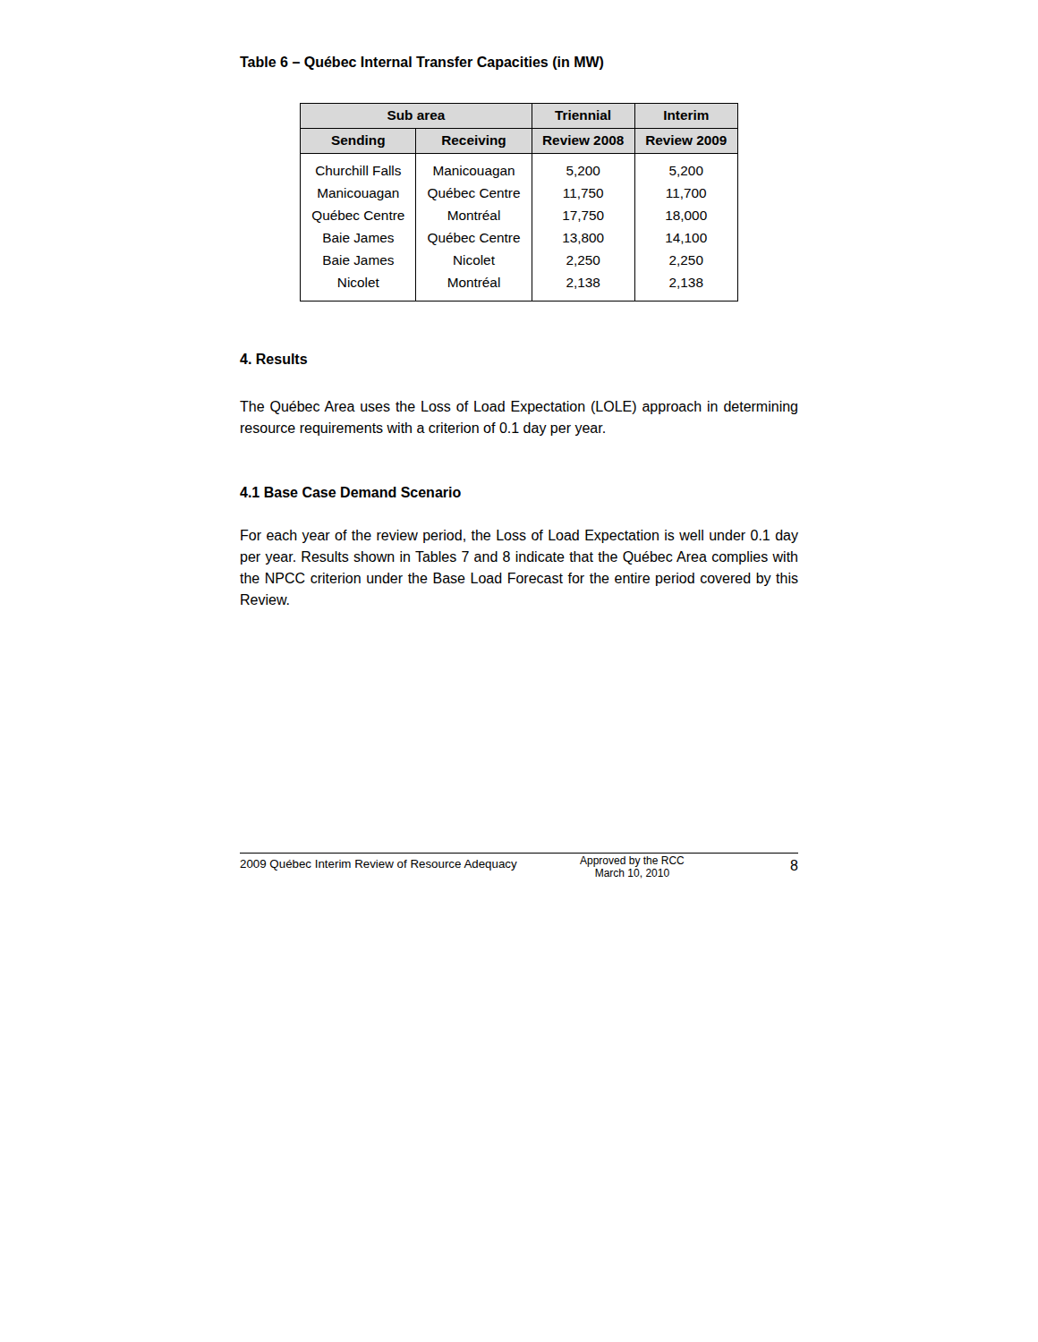Table 6 – Québec Internal Transfer Capacities (in MW)
| Sub area | Triennial | Interim |
| --- | --- | --- |
| Sending | Receiving | Review 2008 | Review 2009 |
| Churchill Falls | Manicouagan | 5,200 | 5,200 |
| Manicouagan | Québec Centre | 11,750 | 11,700 |
| Québec Centre | Montréal | 17,750 | 18,000 |
| Baie James | Québec Centre | 13,800 | 14,100 |
| Baie James | Nicolet | 2,250 | 2,250 |
| Nicolet | Montréal | 2,138 | 2,138 |
4. Results
The Québec Area uses the Loss of Load Expectation (LOLE) approach in determining resource requirements with a criterion of 0.1 day per year.
4.1 Base Case Demand Scenario
For each year of the review period, the Loss of Load Expectation is well under 0.1 day per year. Results shown in Tables 7 and 8 indicate that the Québec Area complies with the NPCC criterion under the Base Load Forecast for the entire period covered by this Review.
2009 Québec Interim Review of Resource Adequacy
Approved by the RCC
March 10, 2010
8